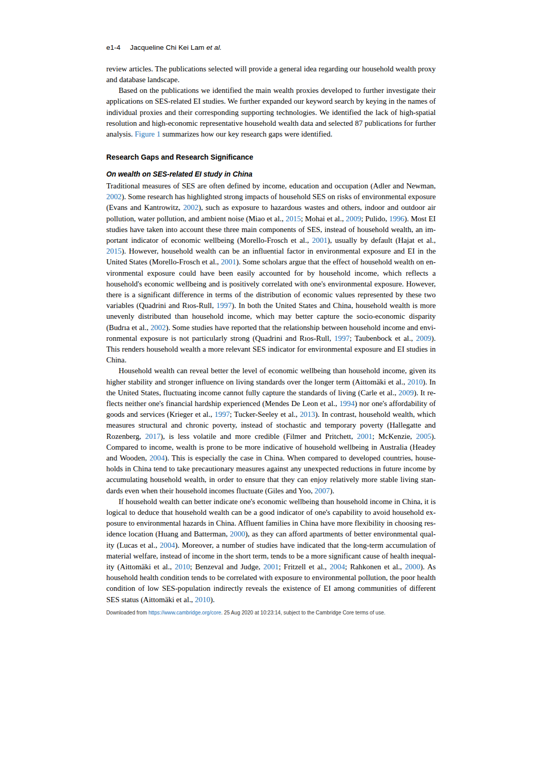e1-4 Jacqueline Chi Kei Lam et al.
review articles. The publications selected will provide a general idea regarding our household wealth proxy and database landscape.
Based on the publications we identified the main wealth proxies developed to further investigate their applications on SES-related EI studies. We further expanded our keyword search by keying in the names of individual proxies and their corresponding supporting technologies. We identified the lack of high-spatial resolution and high-economic representative household wealth data and selected 87 publications for further analysis. Figure 1 summarizes how our key research gaps were identified.
Research Gaps and Research Significance
On wealth on SES-related EI study in China
Traditional measures of SES are often defined by income, education and occupation (Adler and Newman, 2002). Some research has highlighted strong impacts of household SES on risks of environmental exposure (Evans and Kantrowitz, 2002), such as exposure to hazardous wastes and others, indoor and outdoor air pollution, water pollution, and ambient noise (Miao et al., 2015; Mohai et al., 2009; Pulido, 1996). Most EI studies have taken into account these three main components of SES, instead of household wealth, an important indicator of economic wellbeing (Morello-Frosch et al., 2001), usually by default (Hajat et al., 2015). However, household wealth can be an influential factor in environmental exposure and EI in the United States (Morello-Frosch et al., 2001). Some scholars argue that the effect of household wealth on environmental exposure could have been easily accounted for by household income, which reflects a household's economic wellbeing and is positively correlated with one's environmental exposure. However, there is a significant difference in terms of the distribution of economic values represented by these two variables (Quadrini and Rıos-Rull, 1997). In both the United States and China, household wealth is more unevenly distributed than household income, which may better capture the socio-economic disparity (Budrıa et al., 2002). Some studies have reported that the relationship between household income and environmental exposure is not particularly strong (Quadrini and Rıos-Rull, 1997; Taubenbock et al., 2009). This renders household wealth a more relevant SES indicator for environmental exposure and EI studies in China.
Household wealth can reveal better the level of economic wellbeing than household income, given its higher stability and stronger influence on living standards over the longer term (Aittomäki et al., 2010). In the United States, fluctuating income cannot fully capture the standards of living (Carle et al., 2009). It reflects neither one's financial hardship experienced (Mendes De Leon et al., 1994) nor one's affordability of goods and services (Krieger et al., 1997; Tucker-Seeley et al., 2013). In contrast, household wealth, which measures structural and chronic poverty, instead of stochastic and temporary poverty (Hallegatte and Rozenberg, 2017), is less volatile and more credible (Filmer and Pritchett, 2001; McKenzie, 2005). Compared to income, wealth is prone to be more indicative of household wellbeing in Australia (Headey and Wooden, 2004). This is especially the case in China. When compared to developed countries, households in China tend to take precautionary measures against any unexpected reductions in future income by accumulating household wealth, in order to ensure that they can enjoy relatively more stable living standards even when their household incomes fluctuate (Giles and Yoo, 2007).
If household wealth can better indicate one's economic wellbeing than household income in China, it is logical to deduce that household wealth can be a good indicator of one's capability to avoid household exposure to environmental hazards in China. Affluent families in China have more flexibility in choosing residence location (Huang and Batterman, 2000), as they can afford apartments of better environmental quality (Lucas et al., 2004). Moreover, a number of studies have indicated that the long-term accumulation of material welfare, instead of income in the short term, tends to be a more significant cause of health inequality (Aittomäki et al., 2010; Benzeval and Judge, 2001; Fritzell et al., 2004; Rahkonen et al., 2000). As household health condition tends to be correlated with exposure to environmental pollution, the poor health condition of low SES-population indirectly reveals the existence of EI among communities of different SES status (Aittomäki et al., 2010).
Downloaded from https://www.cambridge.org/core. 25 Aug 2020 at 10:23:14, subject to the Cambridge Core terms of use.